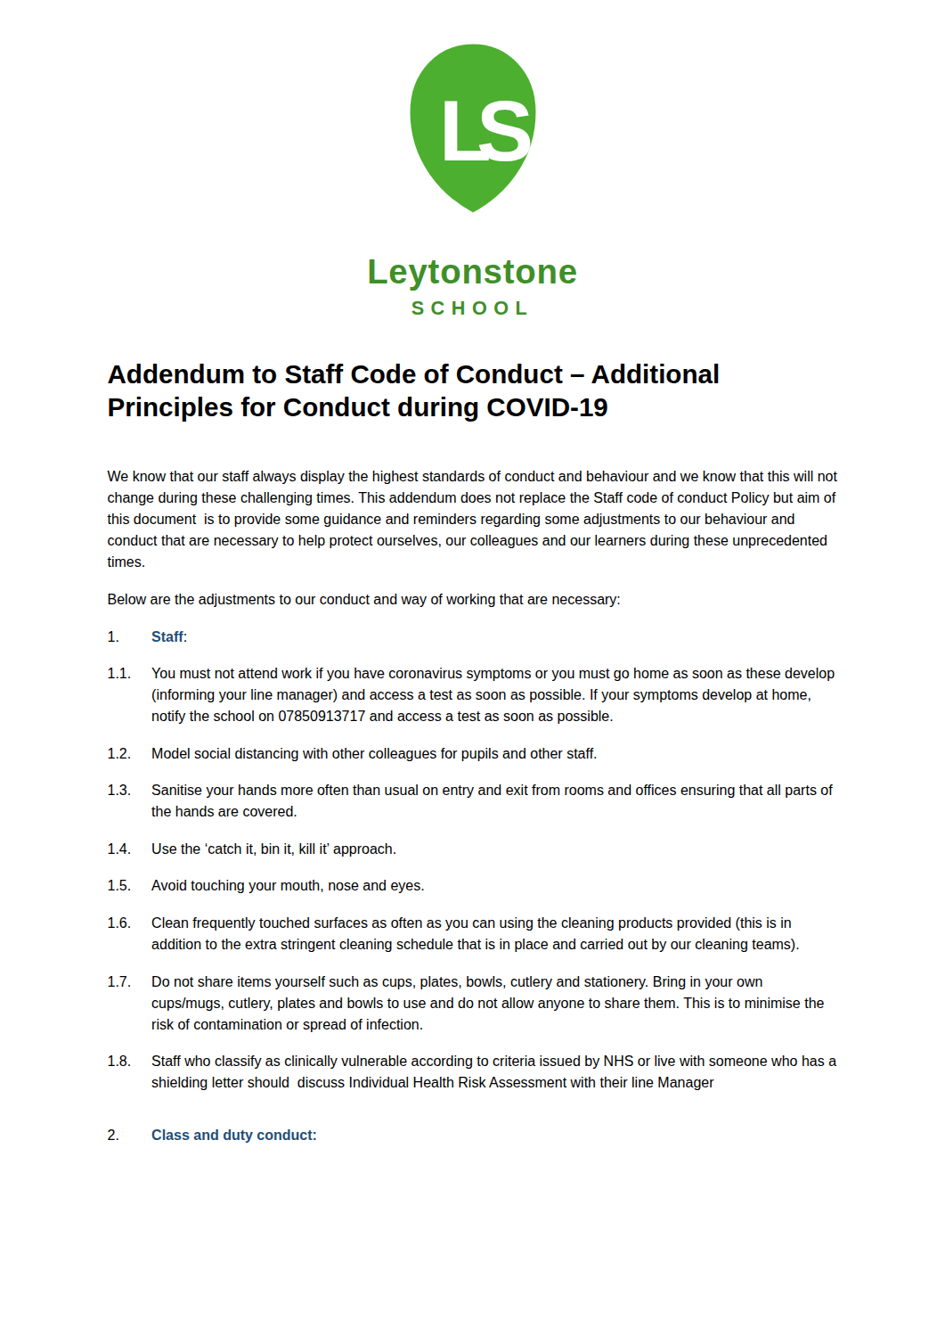L S
Leytonstone
SCHOOL
Addendum to Staff Code of Conduct – Additional Principles for Conduct during COVID-19
We know that our staff always display the highest standards of conduct and behaviour and we know that this will not change during these challenging times. This addendum does not replace the Staff code of conduct Policy but aim of this document is to provide some guidance and reminders regarding some adjustments to our behaviour and conduct that are necessary to help protect ourselves, our colleagues and our learners during these unprecedented times.
Below are the adjustments to our conduct and way of working that are necessary:
1. Staff:
1.1. You must not attend work if you have coronavirus symptoms or you must go home as soon as these develop (informing your line manager) and access a test as soon as possible. If your symptoms develop at home, notify the school on 07850913717 and access a test as soon as possible.
1.2. Model social distancing with other colleagues for pupils and other staff.
1.3. Sanitise your hands more often than usual on entry and exit from rooms and offices ensuring that all parts of the hands are covered.
1.4. Use the ‘catch it, bin it, kill it’ approach.
1.5. Avoid touching your mouth, nose and eyes.
1.6. Clean frequently touched surfaces as often as you can using the cleaning products provided (this is in addition to the extra stringent cleaning schedule that is in place and carried out by our cleaning teams).
1.7. Do not share items yourself such as cups, plates, bowls, cutlery and stationery. Bring in your own cups/mugs, cutlery, plates and bowls to use and do not allow anyone to share them. This is to minimise the risk of contamination or spread of infection.
1.8. Staff who classify as clinically vulnerable according to criteria issued by NHS or live with someone who has a shielding letter should discuss Individual Health Risk Assessment with their line Manager
2. Class and duty conduct: